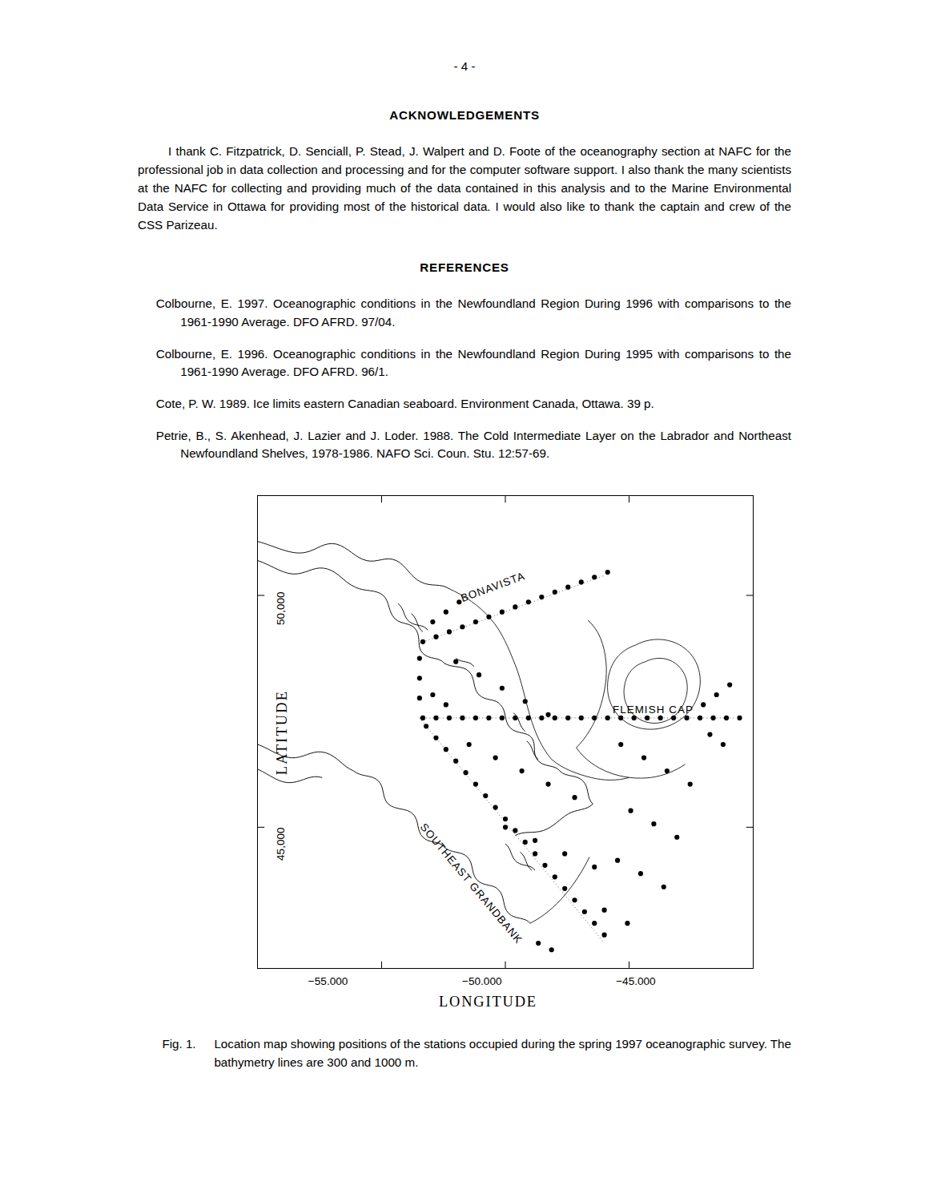- 4 -
ACKNOWLEDGEMENTS
I thank C. Fitzpatrick, D. Senciall, P. Stead, J. Walpert and D. Foote of the oceanography section at NAFC for the professional job in data collection and processing and for the computer software support. I also thank the many scientists at the NAFC for collecting and providing much of the data contained in this analysis and to the Marine Environmental Data Service in Ottawa for providing most of the historical data. I would also like to thank the captain and crew of the CSS Parizeau.
REFERENCES
Colbourne, E. 1997. Oceanographic conditions in the Newfoundland Region During 1996 with comparisons to the 1961-1990 Average. DFO AFRD. 97/04.
Colbourne, E. 1996. Oceanographic conditions in the Newfoundland Region During 1995 with comparisons to the 1961-1990 Average. DFO AFRD. 96/1.
Cote, P. W. 1989. Ice limits eastern Canadian seaboard. Environment Canada, Ottawa. 39 p.
Petrie, B., S. Akenhead, J. Lazier and J. Loder. 1988. The Cold Intermediate Layer on the Labrador and Northeast Newfoundland Shelves, 1978-1986. NAFO Sci. Coun. Stu. 12:57-69.
LATITUDE 50,000 45,000 BONAVISTA FLEMISH CAP SOUTHEAST GRANDBANK
−55.000 −50.000 −45.000
LONGITUDE
Fig. 1. Location map showing positions of the stations occupied during the spring 1997 oceanographic survey. The bathymetry lines are 300 and 1000 m.